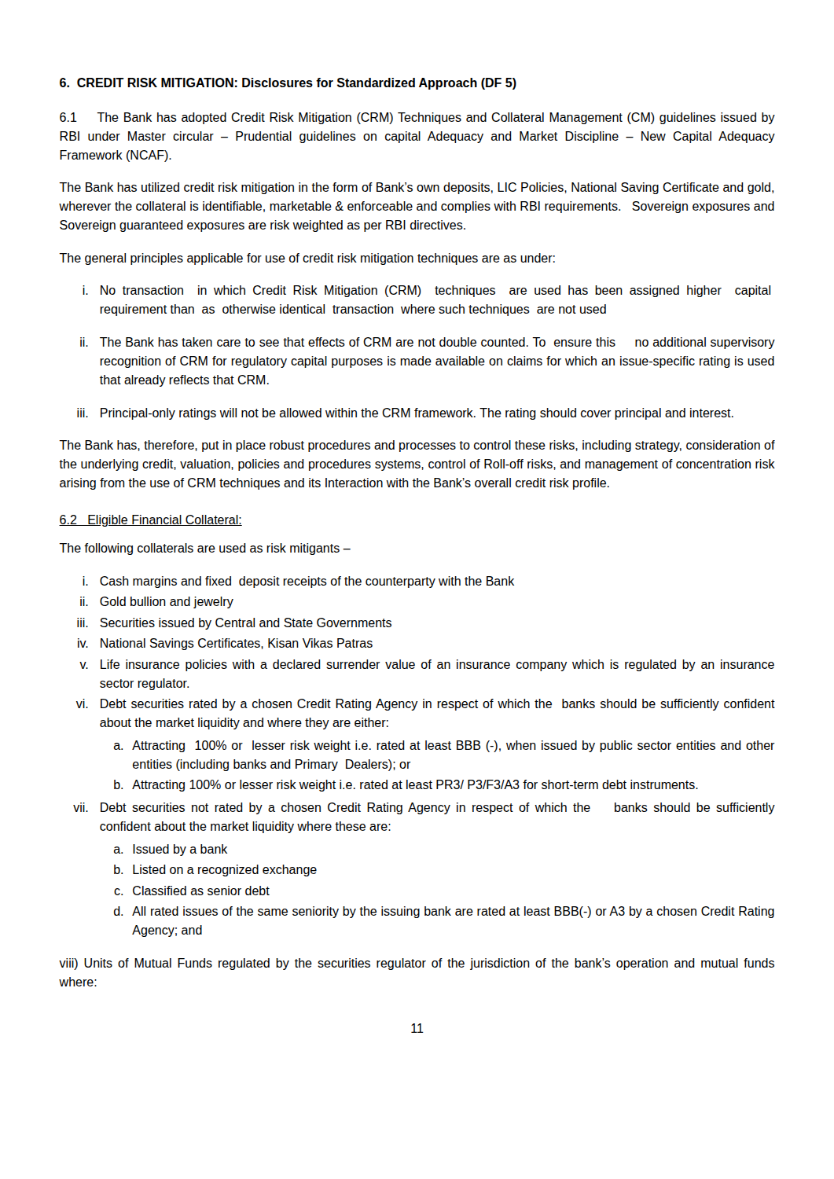6. CREDIT RISK MITIGATION: Disclosures for Standardized Approach (DF 5)
6.1 The Bank has adopted Credit Risk Mitigation (CRM) Techniques and Collateral Management (CM) guidelines issued by RBI under Master circular – Prudential guidelines on capital Adequacy and Market Discipline – New Capital Adequacy Framework (NCAF).
The Bank has utilized credit risk mitigation in the form of Bank’s own deposits, LIC Policies, National Saving Certificate and gold, wherever the collateral is identifiable, marketable & enforceable and complies with RBI requirements. Sovereign exposures and Sovereign guaranteed exposures are risk weighted as per RBI directives.
The general principles applicable for use of credit risk mitigation techniques are as under:
No transaction in which Credit Risk Mitigation (CRM) techniques are used has been assigned higher capital requirement than as otherwise identical transaction where such techniques are not used
The Bank has taken care to see that effects of CRM are not double counted. To ensure this no additional supervisory recognition of CRM for regulatory capital purposes is made available on claims for which an issue-specific rating is used that already reflects that CRM.
Principal-only ratings will not be allowed within the CRM framework. The rating should cover principal and interest.
The Bank has, therefore, put in place robust procedures and processes to control these risks, including strategy, consideration of the underlying credit, valuation, policies and procedures systems, control of Roll-off risks, and management of concentration risk arising from the use of CRM techniques and its Interaction with the Bank’s overall credit risk profile.
6.2 Eligible Financial Collateral:
The following collaterals are used as risk mitigants –
Cash margins and fixed deposit receipts of the counterparty with the Bank
Gold bullion and jewelry
Securities issued by Central and State Governments
National Savings Certificates, Kisan Vikas Patras
Life insurance policies with a declared surrender value of an insurance company which is regulated by an insurance sector regulator.
Debt securities rated by a chosen Credit Rating Agency in respect of which the banks should be sufficiently confident about the market liquidity and where they are either:
Attracting 100% or lesser risk weight i.e. rated at least BBB (-), when issued by public sector entities and other entities (including banks and Primary Dealers); or
Attracting 100% or lesser risk weight i.e. rated at least PR3/ P3/F3/A3 for short-term debt instruments.
Debt securities not rated by a chosen Credit Rating Agency in respect of which the banks should be sufficiently confident about the market liquidity where these are:
Issued by a bank
Listed on a recognized exchange
Classified as senior debt
All rated issues of the same seniority by the issuing bank are rated at least BBB(-) or A3 by a chosen Credit Rating Agency; and
viii) Units of Mutual Funds regulated by the securities regulator of the jurisdiction of the bank’s operation and mutual funds where:
11